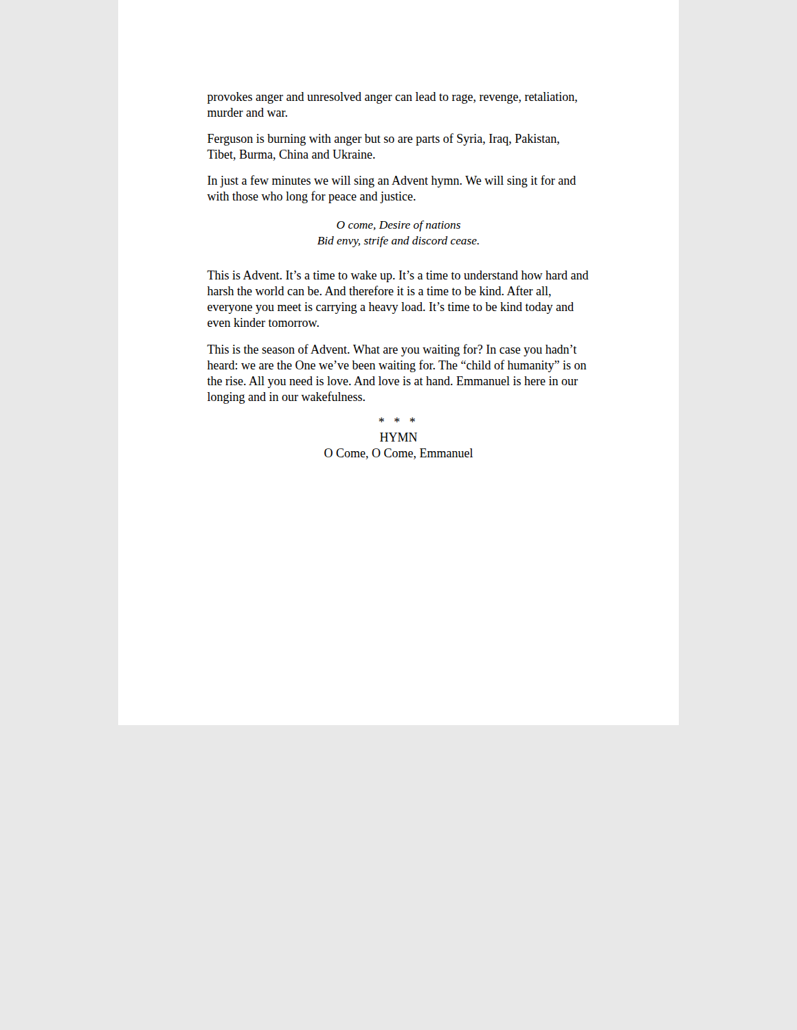provokes anger and unresolved anger can lead to rage, revenge, retaliation, murder and war.
Ferguson is burning with anger but so are parts of Syria, Iraq, Pakistan, Tibet, Burma, China and Ukraine.
In just a few minutes we will sing an Advent hymn. We will sing it for and with those who long for peace and justice.
O come, Desire of nations
Bid envy, strife and discord cease.
This is Advent. It’s a time to wake up. It’s a time to understand how hard and harsh the world can be. And therefore it is a time to be kind. After all, everyone you meet is carrying a heavy load. It’s time to be kind today and even kinder tomorrow.
This is the season of Advent. What are you waiting for? In case you hadn’t heard: we are the One we’ve been waiting for. The “child of humanity” is on the rise. All you need is love. And love is at hand. Emmanuel is here in our longing and in our wakefulness.
* * *
HYMN
O Come, O Come, Emmanuel